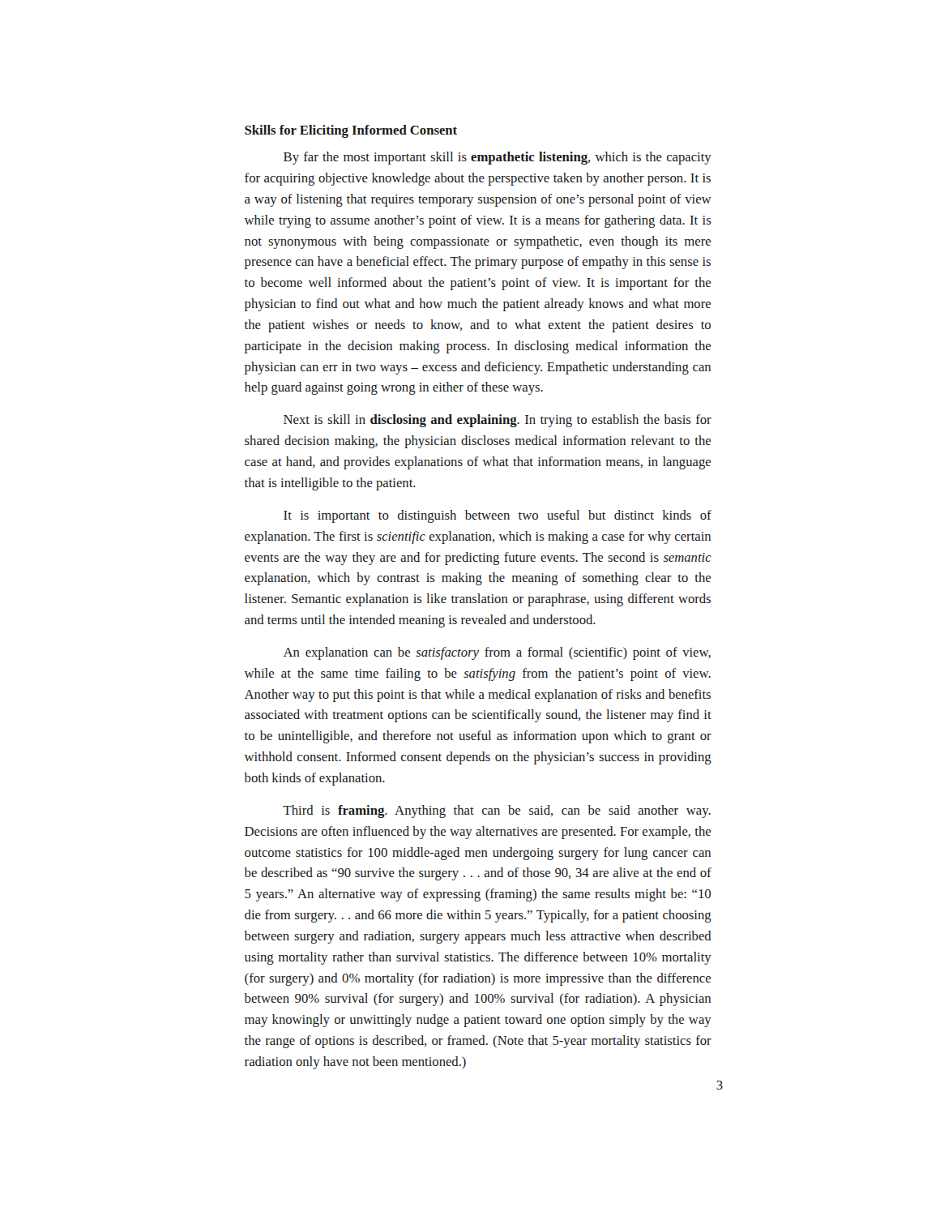Skills for Eliciting Informed Consent
By far the most important skill is empathetic listening, which is the capacity for acquiring objective knowledge about the perspective taken by another person. It is a way of listening that requires temporary suspension of one’s personal point of view while trying to assume another’s point of view. It is a means for gathering data. It is not synonymous with being compassionate or sympathetic, even though its mere presence can have a beneficial effect. The primary purpose of empathy in this sense is to become well informed about the patient’s point of view. It is important for the physician to find out what and how much the patient already knows and what more the patient wishes or needs to know, and to what extent the patient desires to participate in the decision making process. In disclosing medical information the physician can err in two ways – excess and deficiency. Empathetic understanding can help guard against going wrong in either of these ways.
Next is skill in disclosing and explaining. In trying to establish the basis for shared decision making, the physician discloses medical information relevant to the case at hand, and provides explanations of what that information means, in language that is intelligible to the patient.
It is important to distinguish between two useful but distinct kinds of explanation. The first is scientific explanation, which is making a case for why certain events are the way they are and for predicting future events. The second is semantic explanation, which by contrast is making the meaning of something clear to the listener. Semantic explanation is like translation or paraphrase, using different words and terms until the intended meaning is revealed and understood.
An explanation can be satisfactory from a formal (scientific) point of view, while at the same time failing to be satisfying from the patient’s point of view. Another way to put this point is that while a medical explanation of risks and benefits associated with treatment options can be scientifically sound, the listener may find it to be unintelligible, and therefore not useful as information upon which to grant or withhold consent. Informed consent depends on the physician’s success in providing both kinds of explanation.
Third is framing. Anything that can be said, can be said another way. Decisions are often influenced by the way alternatives are presented. For example, the outcome statistics for 100 middle-aged men undergoing surgery for lung cancer can be described as “90 survive the surgery . . . and of those 90, 34 are alive at the end of 5 years.” An alternative way of expressing (framing) the same results might be: “10 die from surgery. . . and 66 more die within 5 years.” Typically, for a patient choosing between surgery and radiation, surgery appears much less attractive when described using mortality rather than survival statistics. The difference between 10% mortality (for surgery) and 0% mortality (for radiation) is more impressive than the difference between 90% survival (for surgery) and 100% survival (for radiation). A physician may knowingly or unwittingly nudge a patient toward one option simply by the way the range of options is described, or framed. (Note that 5-year mortality statistics for radiation only have not been mentioned.)
3